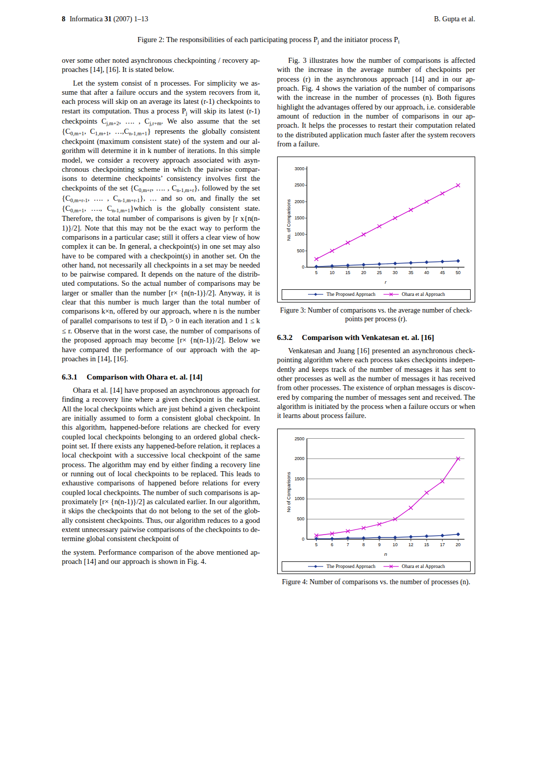8 Informatica 31 (2007) 1–13
B. Gupta et al.
Figure 2: The responsibilities of each participating process Pj and the initiator process Pi
over some other noted asynchronous checkpointing / recovery approaches [14], [16]. It is stated below.
Let the system consist of n processes. For simplicity we assume that after a failure occurs and the system recovers from it, each process will skip on an average its latest (r-1) checkpoints to restart its computation. Thus a process Pj will skip its latest (r-1) checkpoints Cj,m+2, …. , Cj,r+m. We also assume that the set {C0,m+1, C1,m+1, …,Cn-1,m+1} represents the globally consistent checkpoint (maximum consistent state) of the system and our algorithm will determine it in k number of iterations. In this simple model, we consider a recovery approach associated with asynchronous checkpointing scheme in which the pairwise comparisons to determine checkpoints’ consistency involves first the checkpoints of the set {C0,m+r, …. , Cn-1,m+r}, followed by the set {C0,m+r-1, …. , Cn-1,m+r-1}, … and so on, and finally the set {C0,m+1, …., Cn-1,m+1}which is the globally consistent state. Therefore, the total number of comparisons is given by [r x{n(n-1)}/2]. Note that this may not be the exact way to perform the comparisons in a particular case; still it offers a clear view of how complex it can be. In general, a checkpoint(s) in one set may also have to be compared with a checkpoint(s) in another set. On the other hand, not necessarily all checkpoints in a set may be needed to be pairwise compared. It depends on the nature of the distributed computations. So the actual number of comparisons may be larger or smaller than the number [r× {n(n-1)}/2]. Anyway, it is clear that this number is much larger than the total number of comparisons k×n, offered by our approach, where n is the number of parallel comparisons to test if Dj > 0 in each iteration and 1 ≤ k ≤ r. Observe that in the worst case, the number of comparisons of the proposed approach may become [r× {n(n-1)}/2]. Below we have compared the performance of our approach with the approaches in [14], [16].
6.3.1 Comparison with Ohara et. al. [14]
Ohara et al. [14] have proposed an asynchronous approach for finding a recovery line where a given checkpoint is the earliest. All the local checkpoints which are just behind a given checkpoint are initially assumed to form a consistent global checkpoint. In this algorithm, happened-before relations are checked for every coupled local checkpoints belonging to an ordered global checkpoint set. If there exists any happened-before relation, it replaces a local checkpoint with a successive local checkpoint of the same process. The algorithm may end by either finding a recovery line or running out of local checkpoints to be replaced. This leads to exhaustive comparisons of happened before relations for every coupled local checkpoints. The number of such comparisons is approximately [r× {n(n-1)}/2] as calculated earlier. In our algorithm, it skips the checkpoints that do not belong to the set of the globally consistent checkpoints. Thus, our algorithm reduces to a good extent unnecessary pairwise comparisons of the checkpoints to determine global consistent checkpoint of
the system. Performance comparison of the above mentioned approach [14] and our approach is shown in Fig. 4.
Fig. 3 illustrates how the number of comparisons is affected with the increase in the average number of checkpoints per process (r) in the asynchronous approach [14] and in our approach. Fig. 4 shows the variation of the number of comparisons with the increase in the number of processes (n). Both figures highlight the advantages offered by our approach, i.e. considerable amount of reduction in the number of comparisons in our approach. It helps the processes to restart their computation related to the distributed application much faster after the system recovers from a failure.
0 500 1000 1500 2000 2500 3000 5 10 15 20 25 30 35 40 45 50 No. of Comparisons r
The Proposed Approach Ohara et al Approach
Figure 3: Number of comparisons vs. the average number of checkpoints per process (r).
6.3.2 Comparison with Venkatesan et. al. [16]
Venkatesan and Juang [16] presented an asynchronous checkpointing algorithm where each process takes checkpoints independently and keeps track of the number of messages it has sent to other processes as well as the number of messages it has received from other processes. The existence of orphan messages is discovered by comparing the number of messages sent and received. The algorithm is initiated by the process when a failure occurs or when it learns about process failure.
0 500 1000 1500 2000 2500 5 6 7 8 9 10 12 15 17 20 No of Comparisons n
The Proposed Approach Ohara et al Approach
Figure 4: Number of comparisons vs. the number of processes (n).